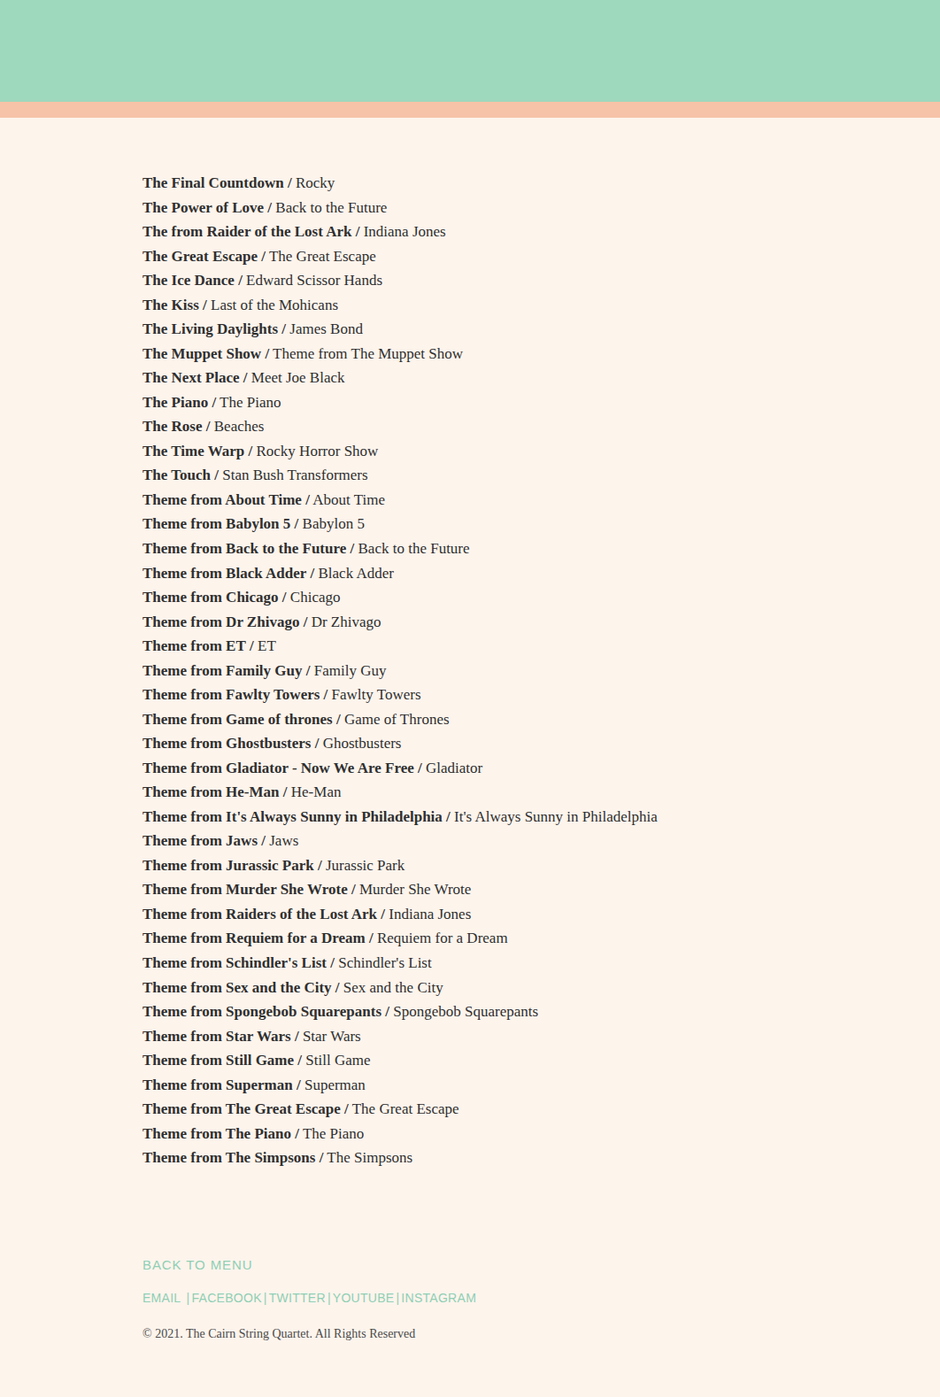Repertoire list
The Final Countdown / Rocky
The Power of Love / Back to the Future
The from Raider of the Lost Ark / Indiana Jones
The Great Escape / The Great Escape
The Ice Dance / Edward Scissor Hands
The Kiss / Last of the Mohicans
The Living Daylights / James Bond
The Muppet Show / Theme from The Muppet Show
The Next Place / Meet Joe Black
The Piano / The Piano
The Rose / Beaches
The Time Warp / Rocky Horror Show
The Touch / Stan Bush Transformers
Theme from About Time / About Time
Theme from Babylon 5 / Babylon 5
Theme from Back to the Future / Back to the Future
Theme from Black Adder / Black Adder
Theme from Chicago / Chicago
Theme from Dr Zhivago / Dr Zhivago
Theme from ET / ET
Theme from Family Guy / Family Guy
Theme from Fawlty Towers / Fawlty Towers
Theme from Game of thrones / Game of Thrones
Theme from Ghostbusters / Ghostbusters
Theme from Gladiator - Now We Are Free / Gladiator
Theme from He-Man / He-Man
Theme from It's Always Sunny in Philadelphia / It's Always Sunny in Philadelphia
Theme from Jaws / Jaws
Theme from Jurassic Park / Jurassic Park
Theme from Murder She Wrote / Murder She Wrote
Theme from Raiders of the Lost Ark / Indiana Jones
Theme from Requiem for a Dream / Requiem for a Dream
Theme from Schindler's List / Schindler's List
Theme from Sex and the City / Sex and the City
Theme from Spongebob Squarepants / Spongebob Squarepants
Theme from Star Wars / Star Wars
Theme from Still Game / Still Game
Theme from Superman / Superman
Theme from The Great Escape / The Great Escape
Theme from The Piano / The Piano
Theme from The Simpsons / The Simpsons
BACK TO MENU
EMAIL |FACEBOOK|TWITTER|YOUTUBE|INSTAGRAM
© 2021. The Cairn String Quartet. All Rights Reserved